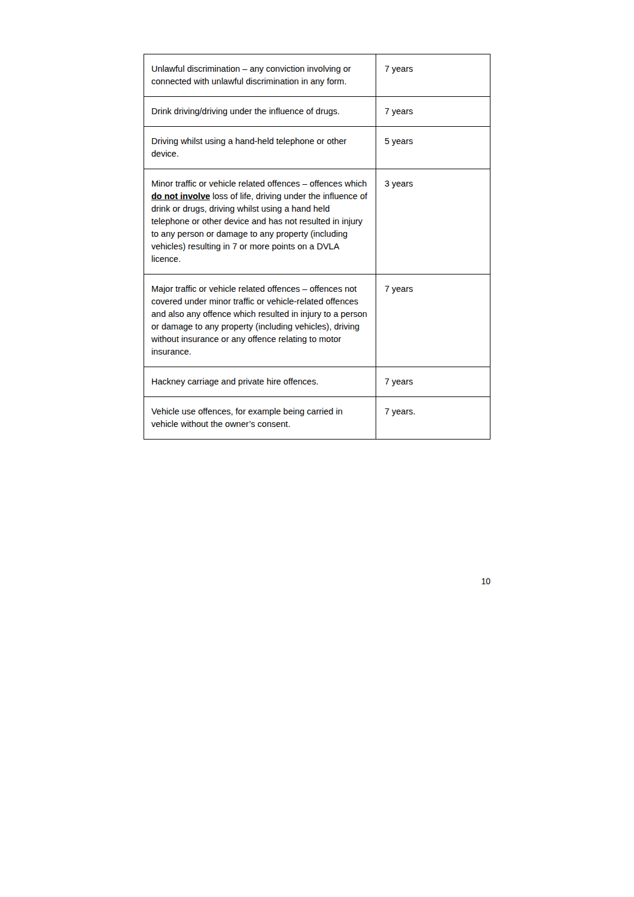| Unlawful discrimination – any conviction involving or connected with unlawful discrimination in any form. | 7 years |
| Drink driving/driving under the influence of drugs. | 7 years |
| Driving whilst using a hand-held telephone or other device. | 5 years |
| Minor traffic or vehicle related offences – offences which do not involve loss of life, driving under the influence of drink or drugs, driving whilst using a hand held telephone or other device and has not resulted in injury to any person or damage to any property (including vehicles) resulting in 7 or more points on a DVLA licence. | 3 years |
| Major traffic or vehicle related offences – offences not covered under minor traffic or vehicle-related offences and also any offence which resulted in injury to a person or damage to any property (including vehicles), driving without insurance or any offence relating to motor insurance. | 7 years |
| Hackney carriage and private hire offences. | 7 years |
| Vehicle use offences, for example being carried in vehicle without the owner’s consent. | 7 years. |
10